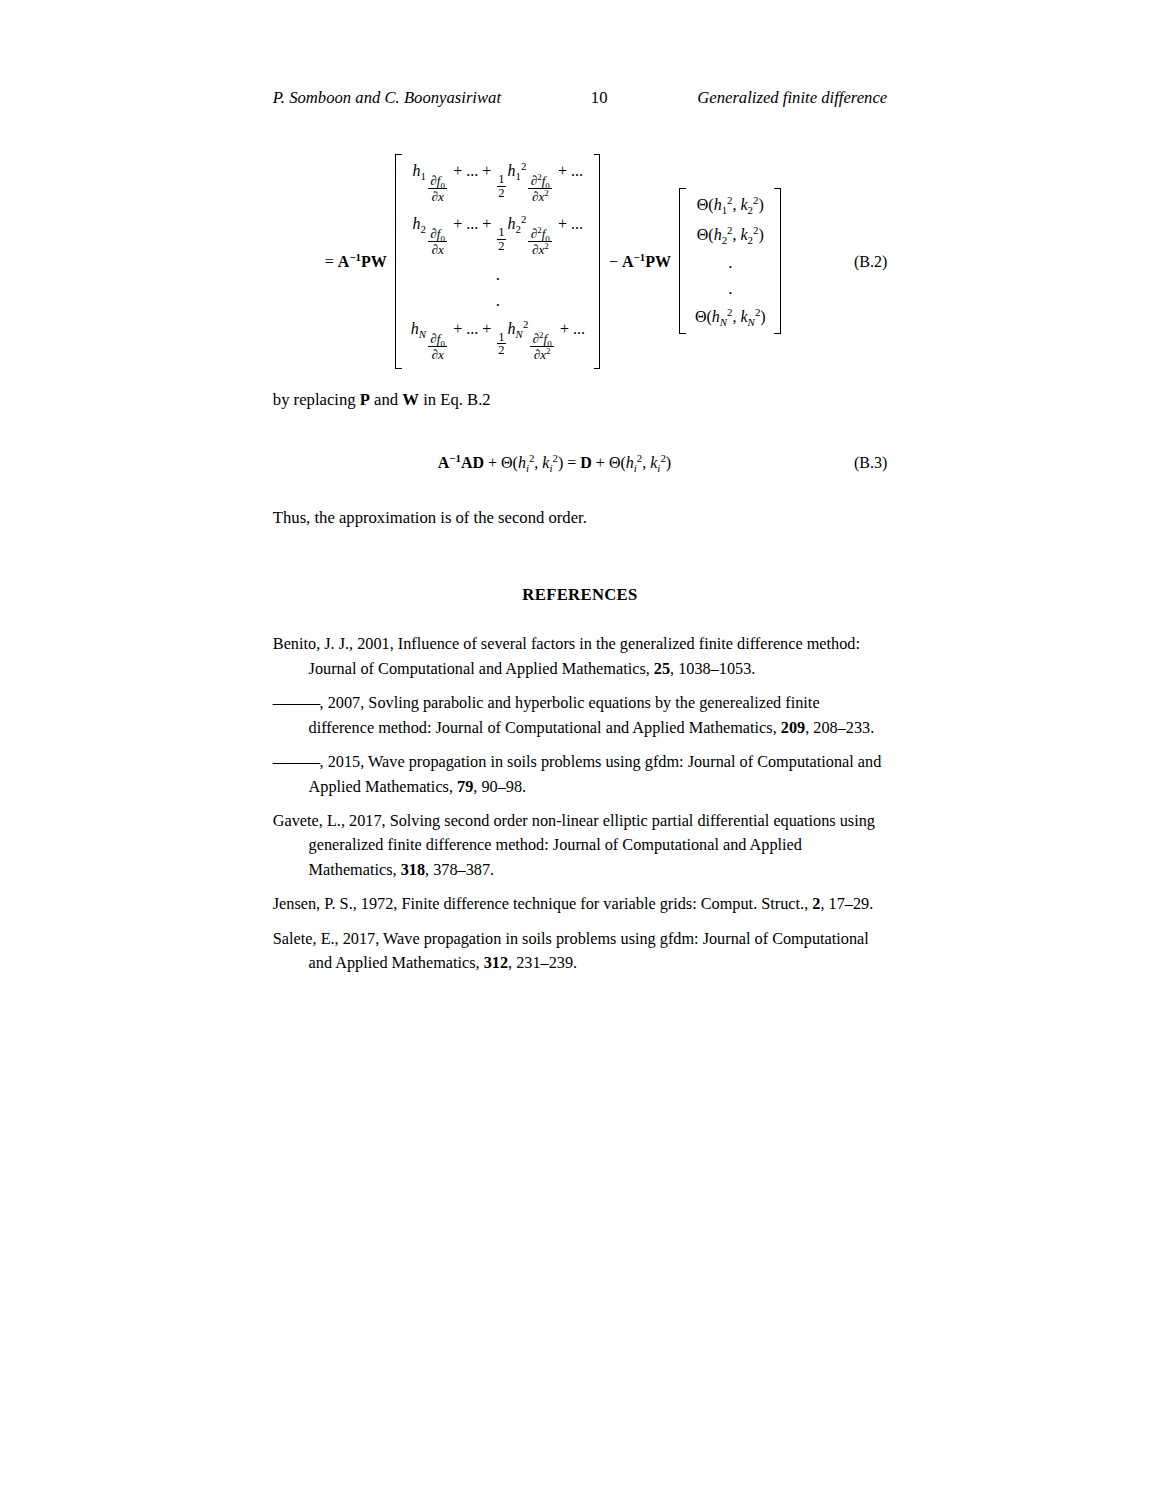P. Somboon and C. Boonyasiriwat
10
Generalized finite difference
= A−1PW h1∂f0∂x + ... + 12 h12∂2f0∂x2 + ... h2∂f0∂x + ... + 12 h22∂2f0∂x2 + ... . . hN∂f0∂x + ... + 12 hN2∂2f0∂x2 + ... − A−1PW Θ(h12, k22) Θ(h22, k22) . . Θ(hN2, kN2)
(B.2)
by replacing P and W in Eq. B.2
A−1AD + Θ(hi2, ki2) = D + Θ(hi2, ki2)
(B.3)
Thus, the approximation is of the second order.
REFERENCES
Benito, J. J., 2001, Influence of several factors in the generalized finite difference method: Journal of Computational and Applied Mathematics, 25, 1038–1053.
———, 2007, Sovling parabolic and hyperbolic equations by the generealized finite difference method: Journal of Computational and Applied Mathematics, 209, 208–233.
———, 2015, Wave propagation in soils problems using gfdm: Journal of Computational and Applied Mathematics, 79, 90–98.
Gavete, L., 2017, Solving second order non-linear elliptic partial differential equations using generalized finite difference method: Journal of Computational and Applied Mathematics, 318, 378–387.
Jensen, P. S., 1972, Finite difference technique for variable grids: Comput. Struct., 2, 17–29.
Salete, E., 2017, Wave propagation in soils problems using gfdm: Journal of Computational and Applied Mathematics, 312, 231–239.